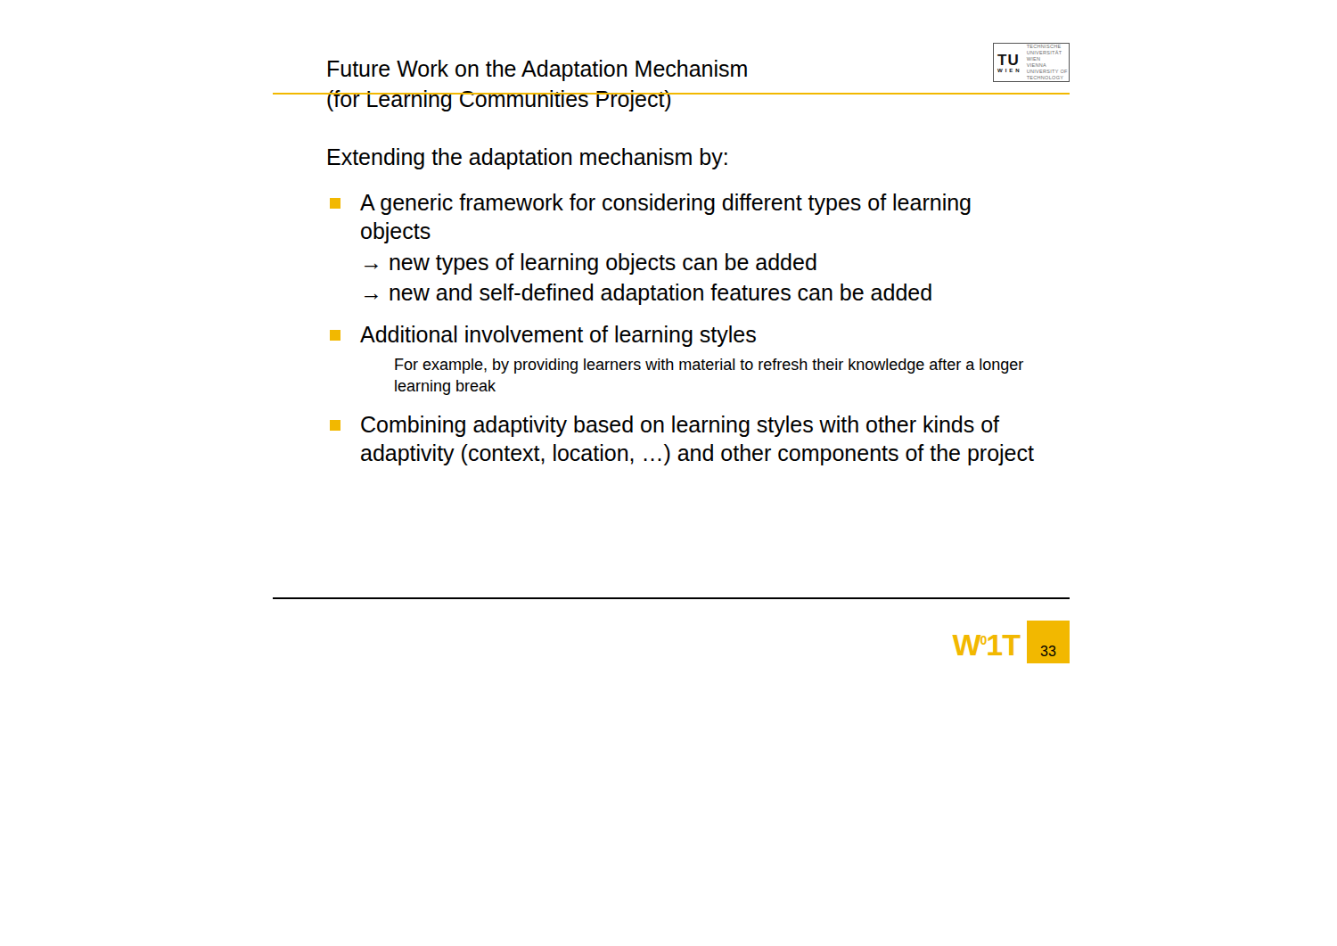Future Work on the Adaptation Mechanism
(for Learning Communities Project)
TUWIEN
Technische
Universität
Wien
Vienna
University of
Technology
Extending the adaptation mechanism by:
A generic framework for considering different types of learning objects → new types of learning objects can be added → new and self-defined adaptation features can be added
Additional involvement of learning styles
For example, by providing learners with material to refresh their knowledge after a longer learning break
Combining adaptivity based on learning styles with other kinds of adaptivity (context, location, …) and other components of the project
W01T
33